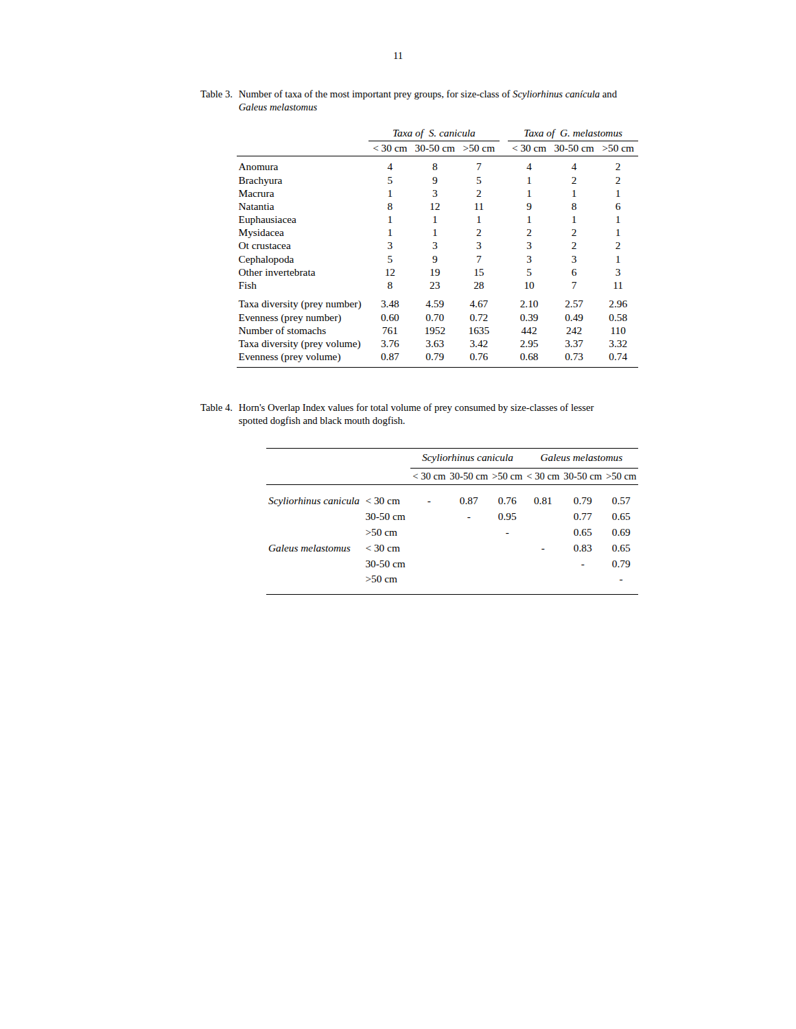11
Table 3. Number of taxa of the most important prey groups, for size-class of Scyliorhinus canícula and Galeus melastomus
| | Taxa of S. canicula | | Taxa of G. melastomus |
| | < 30 cm | 30-50 cm | >50 cm | | < 30 cm | 30-50 cm | >50 cm |
| Anomura | 4 | 8 | 7 | | 4 | 4 | 2 |
| Brachyura | 5 | 9 | 5 | | 1 | 2 | 2 |
| Macrura | 1 | 3 | 2 | | 1 | 1 | 1 |
| Natantia | 8 | 12 | 11 | | 9 | 8 | 6 |
| Euphausiacea | 1 | 1 | 1 | | 1 | 1 | 1 |
| Mysidacea | 1 | 1 | 2 | | 2 | 2 | 1 |
| Ot crustacea | 3 | 3 | 3 | | 3 | 2 | 2 |
| Cephalopoda | 5 | 9 | 7 | | 3 | 3 | 1 |
| Other invertebrata | 12 | 19 | 15 | | 5 | 6 | 3 |
| Fish | 8 | 23 | 28 | | 10 | 7 | 11 |
| Taxa diversity (prey number) | 3.48 | 4.59 | 4.67 | | 2.10 | 2.57 | 2.96 |
| Evenness (prey number) | 0.60 | 0.70 | 0.72 | | 0.39 | 0.49 | 0.58 |
| Number of stomachs | 761 | 1952 | 1635 | | 442 | 242 | 110 |
| Taxa diversity (prey volume) | 3.76 | 3.63 | 3.42 | | 2.95 | 3.37 | 3.32 |
| Evenness (prey volume) | 0.87 | 0.79 | 0.76 | | 0.68 | 0.73 | 0.74 |
Table 4. Horn's Overlap Index values for total volume of prey consumed by size-classes of lesser spotted dogfish and black mouth dogfish.
| | | Scyliorhinus canicula | Galeus melastomus |
| | | < 30 cm | 30-50 cm | >50 cm | < 30 cm | 30-50 cm | >50 cm |
| Scyliorhinus canicula | < 30 cm | - | 0.87 | 0.76 | 0.81 | 0.79 | 0.57 |
| | 30-50 cm | | - | 0.95 | | 0.77 | 0.65 |
| | >50 cm | | | - | | 0.65 | 0.69 |
| Galeus melastomus | < 30 cm | | | | - | 0.83 | 0.65 |
| | 30-50 cm | | | | | - | 0.79 |
| | >50 cm | | | | | | - |